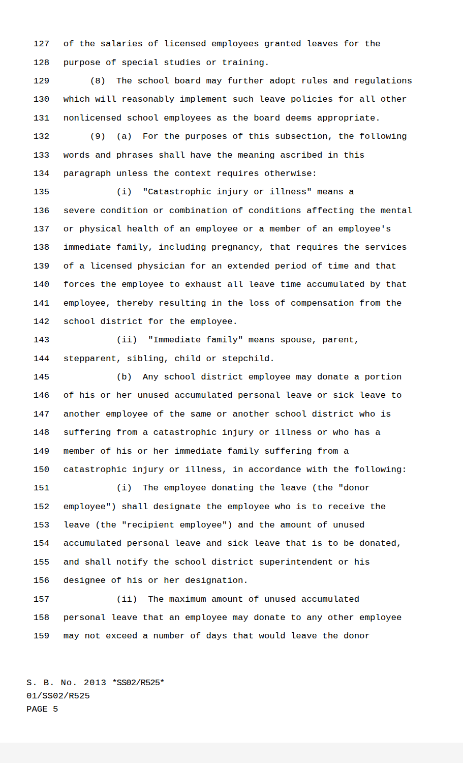of the salaries of licensed employees granted leaves for the
purpose of special studies or training.
(8) The school board may further adopt rules and regulations
which will reasonably implement such leave policies for all other
nonlicensed school employees as the board deems appropriate.
(9) (a) For the purposes of this subsection, the following
words and phrases shall have the meaning ascribed in this
paragraph unless the context requires otherwise:
(i) "Catastrophic injury or illness" means a
severe condition or combination of conditions affecting the mental
or physical health of an employee or a member of an employee's
immediate family, including pregnancy, that requires the services
of a licensed physician for an extended period of time and that
forces the employee to exhaust all leave time accumulated by that
employee, thereby resulting in the loss of compensation from the
school district for the employee.
(ii) "Immediate family" means spouse, parent,
stepparent, sibling, child or stepchild.
(b) Any school district employee may donate a portion
of his or her unused accumulated personal leave or sick leave to
another employee of the same or another school district who is
suffering from a catastrophic injury or illness or who has a
member of his or her immediate family suffering from a
catastrophic injury or illness, in accordance with the following:
(i) The employee donating the leave (the "donor
employee") shall designate the employee who is to receive the
leave (the "recipient employee") and the amount of unused
accumulated personal leave and sick leave that is to be donated,
and shall notify the school district superintendent or his
designee of his or her designation.
(ii) The maximum amount of unused accumulated
personal leave that an employee may donate to any other employee
may not exceed a number of days that would leave the donor
S. B. No. 2013 *SS02/R525* 01/SS02/R525 PAGE 5